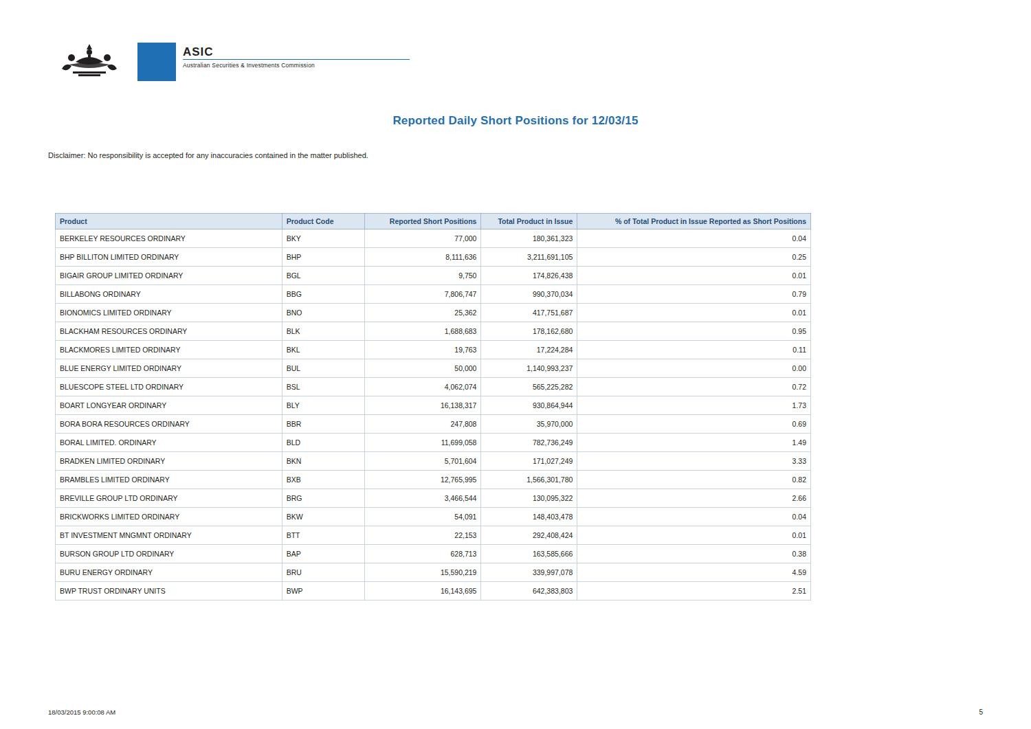ASIC
Australian Securities & Investments Commission
Reported Daily Short Positions for 12/03/15
Disclaimer: No responsibility is accepted for any inaccuracies contained in the matter published.
| Product | Product Code | Reported Short Positions | Total Product in Issue | % of Total Product in Issue Reported as Short Positions |
| --- | --- | --- | --- | --- |
| BERKELEY RESOURCES ORDINARY | BKY | 77,000 | 180,361,323 | 0.04 |
| BHP BILLITON LIMITED ORDINARY | BHP | 8,111,636 | 3,211,691,105 | 0.25 |
| BIGAIR GROUP LIMITED ORDINARY | BGL | 9,750 | 174,826,438 | 0.01 |
| BILLABONG ORDINARY | BBG | 7,806,747 | 990,370,034 | 0.79 |
| BIONOMICS LIMITED ORDINARY | BNO | 25,362 | 417,751,687 | 0.01 |
| BLACKHAM RESOURCES ORDINARY | BLK | 1,688,683 | 178,162,680 | 0.95 |
| BLACKMORES LIMITED ORDINARY | BKL | 19,763 | 17,224,284 | 0.11 |
| BLUE ENERGY LIMITED ORDINARY | BUL | 50,000 | 1,140,993,237 | 0.00 |
| BLUESCOPE STEEL LTD ORDINARY | BSL | 4,062,074 | 565,225,282 | 0.72 |
| BOART LONGYEAR ORDINARY | BLY | 16,138,317 | 930,864,944 | 1.73 |
| BORA BORA RESOURCES ORDINARY | BBR | 247,808 | 35,970,000 | 0.69 |
| BORAL LIMITED. ORDINARY | BLD | 11,699,058 | 782,736,249 | 1.49 |
| BRADKEN LIMITED ORDINARY | BKN | 5,701,604 | 171,027,249 | 3.33 |
| BRAMBLES LIMITED ORDINARY | BXB | 12,765,995 | 1,566,301,780 | 0.82 |
| BREVILLE GROUP LTD ORDINARY | BRG | 3,466,544 | 130,095,322 | 2.66 |
| BRICKWORKS LIMITED ORDINARY | BKW | 54,091 | 148,403,478 | 0.04 |
| BT INVESTMENT MNGMNT ORDINARY | BTT | 22,153 | 292,408,424 | 0.01 |
| BURSON GROUP LTD ORDINARY | BAP | 628,713 | 163,585,666 | 0.38 |
| BURU ENERGY ORDINARY | BRU | 15,590,219 | 339,997,078 | 4.59 |
| BWP TRUST ORDINARY UNITS | BWP | 16,143,695 | 642,383,803 | 2.51 |
18/03/2015 9:00:08 AM 5